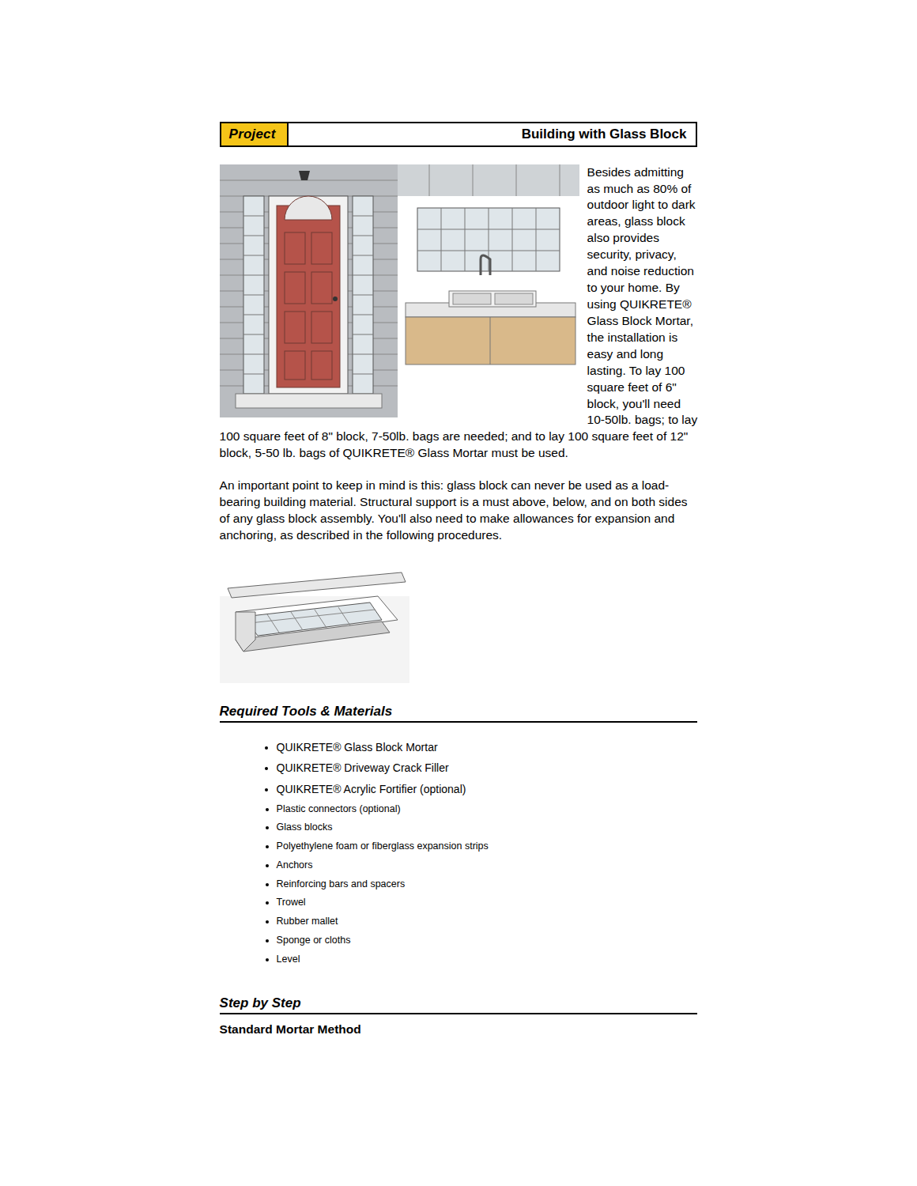Project
Building with Glass Block
Besides admitting as much as 80% of outdoor light to dark areas, glass block also provides security, privacy, and noise reduction to your home. By using QUIKRETE® Glass Block Mortar, the installation is easy and long lasting. To lay 100 square feet of 6" block, you'll need 10-50lb. bags; to lay 100 square feet of 8" block, 7-50lb. bags are needed; and to lay 100 square feet of 12" block, 5-50 lb. bags of QUIKRETE® Glass Mortar must be used.
An important point to keep in mind is this: glass block can never be used as a load-bearing building material. Structural support is a must above, below, and on both sides of any glass block assembly. You'll also need to make allowances for expansion and anchoring, as described in the following procedures.
Required Tools & Materials
QUIKRETE® Glass Block Mortar
QUIKRETE® Driveway Crack Filler
QUIKRETE® Acrylic Fortifier (optional)
Plastic connectors (optional)
Glass blocks
Polyethylene foam or fiberglass expansion strips
Anchors
Reinforcing bars and spacers
Trowel
Rubber mallet
Sponge or cloths
Level
Step by Step
Standard Mortar Method